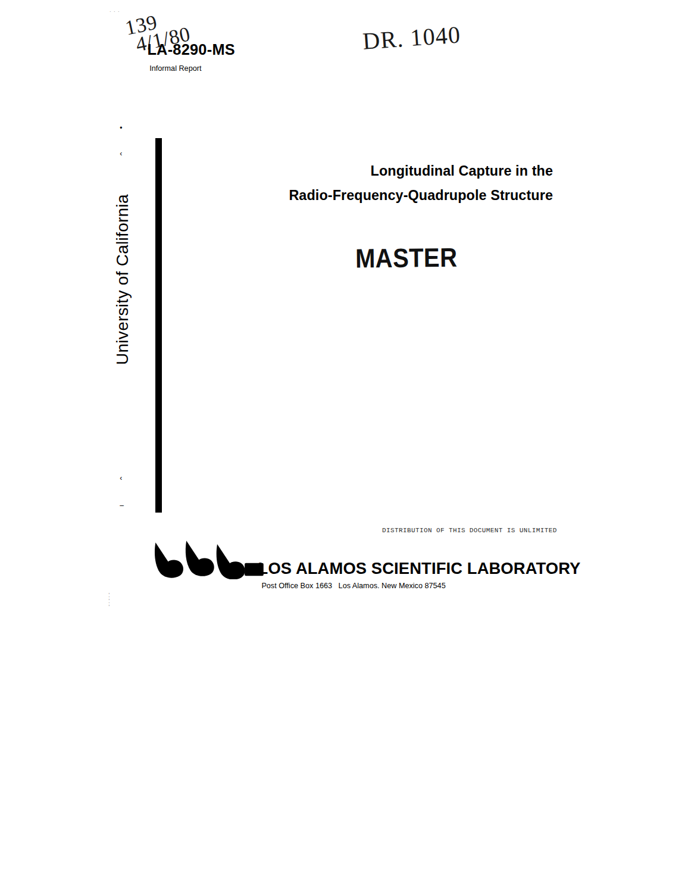. . .
139
4/1/80
DR. 1040
LA-8290-MS
Informal Report
•
‹
‹
–
University of California
Longitudinal Capture in the
Radio-Frequency-Quadrupole Structure
MASTER
DISTRIBUTION OF THIS DOCUMENT IS UNLIMITED
LOS ALAMOS SCIENTIFIC LABORATORY
Post Office Box 1663 Los Alamos. New Mexico 87545
,
;
;